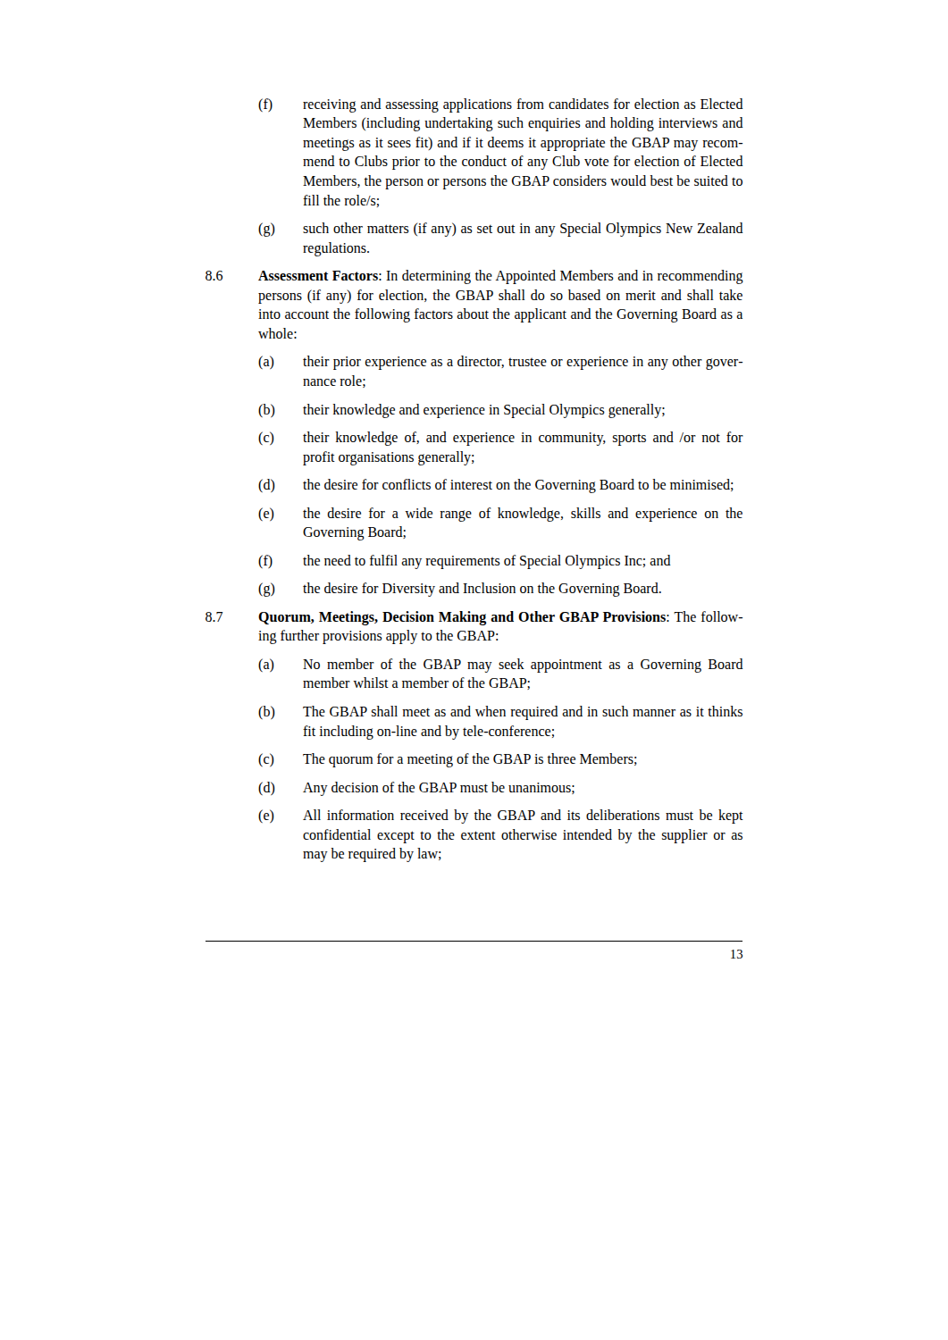(f)
receiving and assessing applications from candidates for election as Elected Members (including undertaking such enquiries and holding interviews and meetings as it sees fit) and if it deems it appropriate the GBAP may recommend to Clubs prior to the conduct of any Club vote for election of Elected Members, the person or persons the GBAP considers would best be suited to fill the role/s;
(g)
such other matters (if any) as set out in any Special Olympics New Zealand regulations.
8.6
Assessment Factors: In determining the Appointed Members and in recommending persons (if any) for election, the GBAP shall do so based on merit and shall take into account the following factors about the applicant and the Governing Board as a whole:
(a)
their prior experience as a director, trustee or experience in any other governance role;
(b)
their knowledge and experience in Special Olympics generally;
(c)
their knowledge of, and experience in community, sports and /or not for profit organisations generally;
(d)
the desire for conflicts of interest on the Governing Board to be minimised;
(e)
the desire for a wide range of knowledge, skills and experience on the Governing Board;
(f)
the need to fulfil any requirements of Special Olympics Inc; and
(g)
the desire for Diversity and Inclusion on the Governing Board.
8.7
Quorum, Meetings, Decision Making and Other GBAP Provisions: The following further provisions apply to the GBAP:
(a)
No member of the GBAP may seek appointment as a Governing Board member whilst a member of the GBAP;
(b)
The GBAP shall meet as and when required and in such manner as it thinks fit including on-line and by tele-conference;
(c)
The quorum for a meeting of the GBAP is three Members;
(d)
Any decision of the GBAP must be unanimous;
(e)
All information received by the GBAP and its deliberations must be kept confidential except to the extent otherwise intended by the supplier or as may be required by law;
13